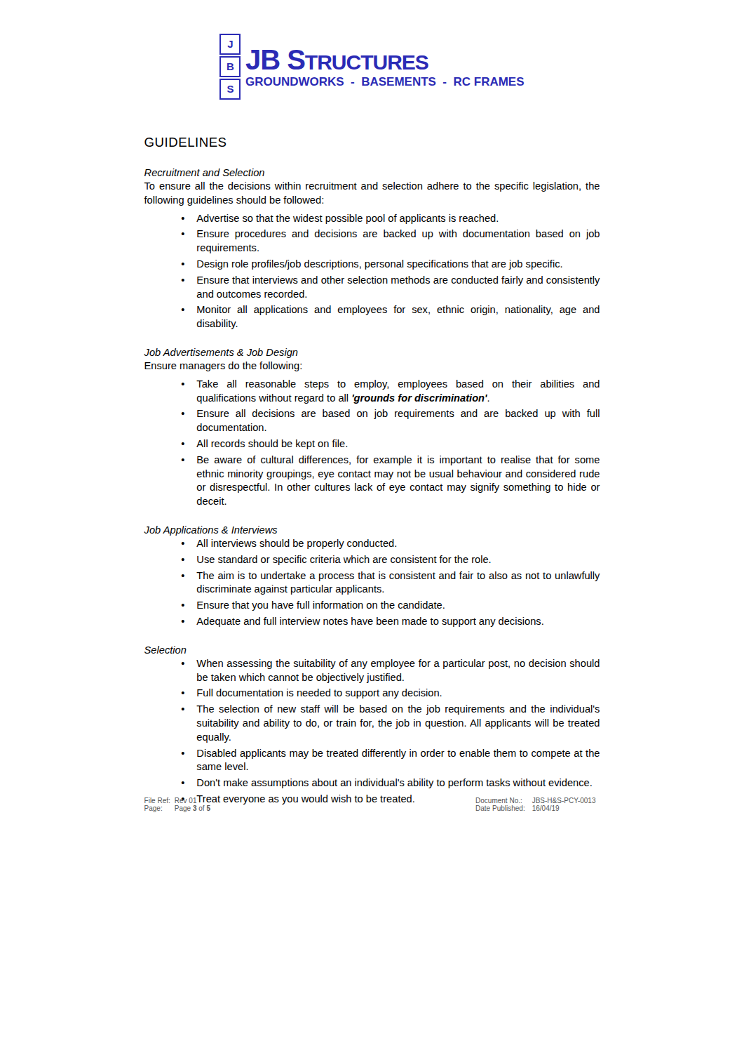J B S
JB STRUCTURES
GROUNDWORKS - BASEMENTS - RC FRAMES
GUIDELINES
Recruitment and Selection
To ensure all the decisions within recruitment and selection adhere to the specific legislation, the following guidelines should be followed:
Advertise so that the widest possible pool of applicants is reached.
Ensure procedures and decisions are backed up with documentation based on job requirements.
Design role profiles/job descriptions, personal specifications that are job specific.
Ensure that interviews and other selection methods are conducted fairly and consistently and outcomes recorded.
Monitor all applications and employees for sex, ethnic origin, nationality, age and disability.
Job Advertisements & Job Design
Ensure managers do the following:
Take all reasonable steps to employ, employees based on their abilities and qualifications without regard to all 'grounds for discrimination'.
Ensure all decisions are based on job requirements and are backed up with full documentation.
All records should be kept on file.
Be aware of cultural differences, for example it is important to realise that for some ethnic minority groupings, eye contact may not be usual behaviour and considered rude or disrespectful. In other cultures lack of eye contact may signify something to hide or deceit.
Job Applications & Interviews
All interviews should be properly conducted.
Use standard or specific criteria which are consistent for the role.
The aim is to undertake a process that is consistent and fair to also as not to unlawfully discriminate against particular applicants.
Ensure that you have full information on the candidate.
Adequate and full interview notes have been made to support any decisions.
Selection
When assessing the suitability of any employee for a particular post, no decision should be taken which cannot be objectively justified.
Full documentation is needed to support any decision.
The selection of new staff will be based on the job requirements and the individual's suitability and ability to do, or train for, the job in question. All applicants will be treated equally.
Disabled applicants may be treated differently in order to enable them to compete at the same level.
Don't make assumptions about an individual's ability to perform tasks without evidence.
Treat everyone as you would wish to be treated.
| File Ref: | Rev 01 |
| Page: | Page 3 of 5 |
| Document No.: | JBS-H&S-PCY-0013 |
| Date Published: | 16/04/19 |